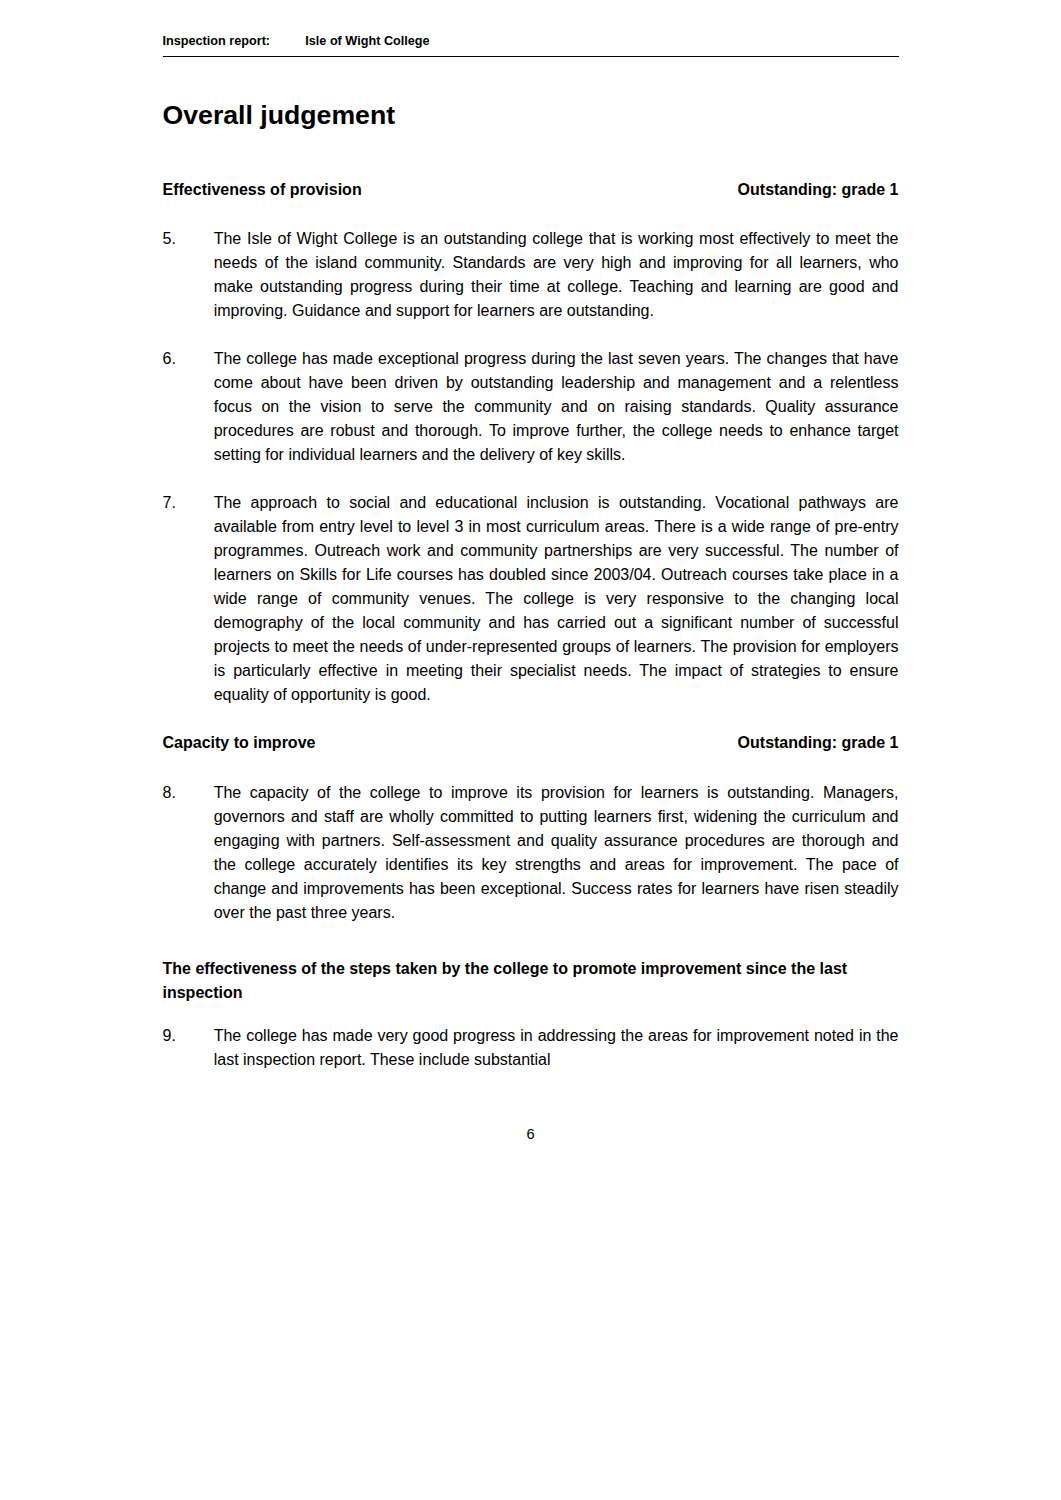Inspection report: Isle of Wight College
Overall judgement
Effectiveness of provision
Outstanding: grade 1
The Isle of Wight College is an outstanding college that is working most effectively to meet the needs of the island community. Standards are very high and improving for all learners, who make outstanding progress during their time at college. Teaching and learning are good and improving. Guidance and support for learners are outstanding.
The college has made exceptional progress during the last seven years. The changes that have come about have been driven by outstanding leadership and management and a relentless focus on the vision to serve the community and on raising standards. Quality assurance procedures are robust and thorough. To improve further, the college needs to enhance target setting for individual learners and the delivery of key skills.
The approach to social and educational inclusion is outstanding. Vocational pathways are available from entry level to level 3 in most curriculum areas. There is a wide range of pre-entry programmes. Outreach work and community partnerships are very successful. The number of learners on Skills for Life courses has doubled since 2003/04. Outreach courses take place in a wide range of community venues. The college is very responsive to the changing local demography of the local community and has carried out a significant number of successful projects to meet the needs of under-represented groups of learners. The provision for employers is particularly effective in meeting their specialist needs. The impact of strategies to ensure equality of opportunity is good.
Capacity to improve
Outstanding: grade 1
The capacity of the college to improve its provision for learners is outstanding. Managers, governors and staff are wholly committed to putting learners first, widening the curriculum and engaging with partners. Self-assessment and quality assurance procedures are thorough and the college accurately identifies its key strengths and areas for improvement. The pace of change and improvements has been exceptional. Success rates for learners have risen steadily over the past three years.
The effectiveness of the steps taken by the college to promote improvement since the last inspection
The college has made very good progress in addressing the areas for improvement noted in the last inspection report. These include substantial
6